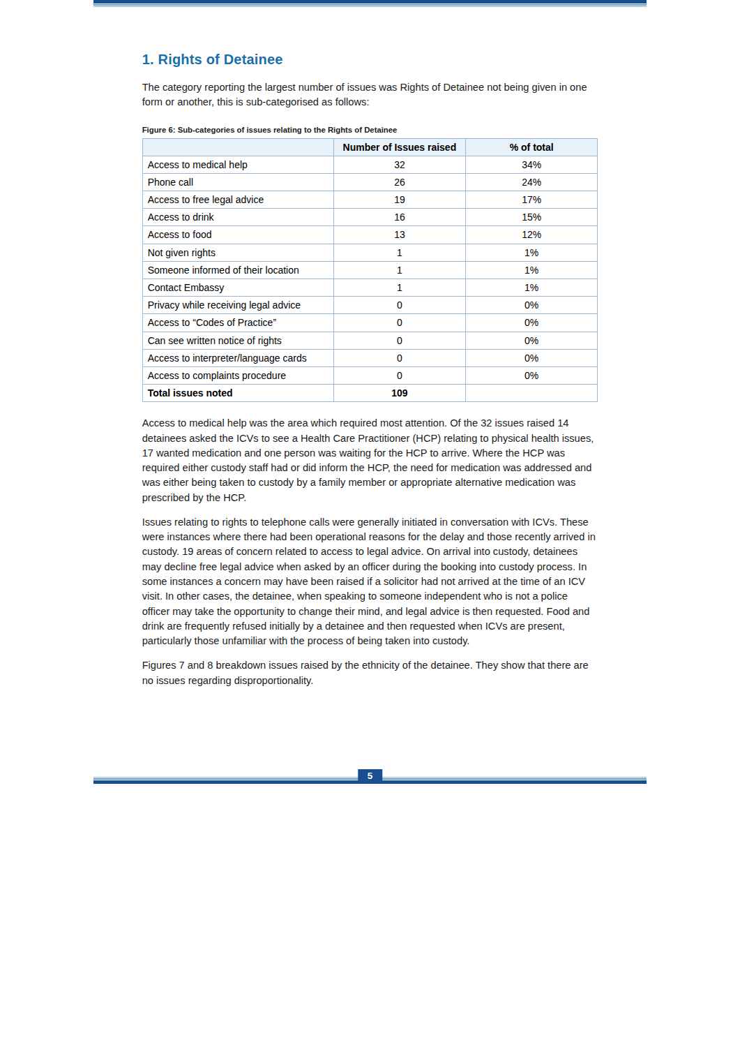1. Rights of Detainee
The category reporting the largest number of issues was Rights of Detainee not being given in one form or another, this is sub-categorised as follows:
Figure 6: Sub-categories of issues relating to the Rights of Detainee
| | Number of Issues raised | % of total |
| --- | --- | --- |
| Access to medical help | 32 | 34% |
| Phone call | 26 | 24% |
| Access to free legal advice | 19 | 17% |
| Access to drink | 16 | 15% |
| Access to food | 13 | 12% |
| Not given rights | 1 | 1% |
| Someone informed of their location | 1 | 1% |
| Contact Embassy | 1 | 1% |
| Privacy while receiving legal advice | 0 | 0% |
| Access to “Codes of Practice” | 0 | 0% |
| Can see written notice of rights | 0 | 0% |
| Access to interpreter/language cards | 0 | 0% |
| Access to complaints procedure | 0 | 0% |
| Total issues noted | 109 | |
Access to medical help was the area which required most attention. Of the 32 issues raised 14 detainees asked the ICVs to see a Health Care Practitioner (HCP) relating to physical health issues, 17 wanted medication and one person was waiting for the HCP to arrive. Where the HCP was required either custody staff had or did inform the HCP, the need for medication was addressed and was either being taken to custody by a family member or appropriate alternative medication was prescribed by the HCP.
Issues relating to rights to telephone calls were generally initiated in conversation with ICVs. These were instances where there had been operational reasons for the delay and those recently arrived in custody. 19 areas of concern related to access to legal advice. On arrival into custody, detainees may decline free legal advice when asked by an officer during the booking into custody process. In some instances a concern may have been raised if a solicitor had not arrived at the time of an ICV visit. In other cases, the detainee, when speaking to someone independent who is not a police officer may take the opportunity to change their mind, and legal advice is then requested. Food and drink are frequently refused initially by a detainee and then requested when ICVs are present, particularly those unfamiliar with the process of being taken into custody.
Figures 7 and 8 breakdown issues raised by the ethnicity of the detainee. They show that there are no issues regarding disproportionality.
5